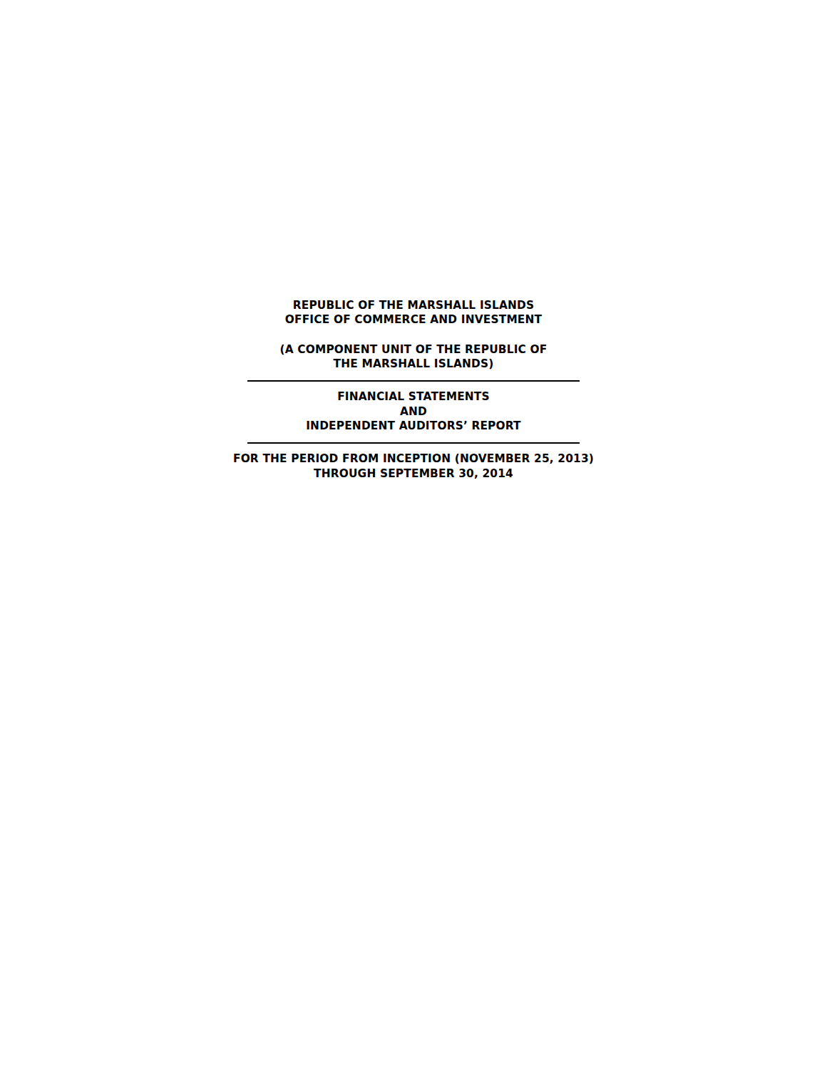REPUBLIC OF THE MARSHALL ISLANDS
OFFICE OF COMMERCE AND INVESTMENT
(A COMPONENT UNIT OF THE REPUBLIC OF
THE MARSHALL ISLANDS)
FINANCIAL STATEMENTS
AND
INDEPENDENT AUDITORS’ REPORT
FOR THE PERIOD FROM INCEPTION (NOVEMBER 25, 2013)
THROUGH SEPTEMBER 30, 2014